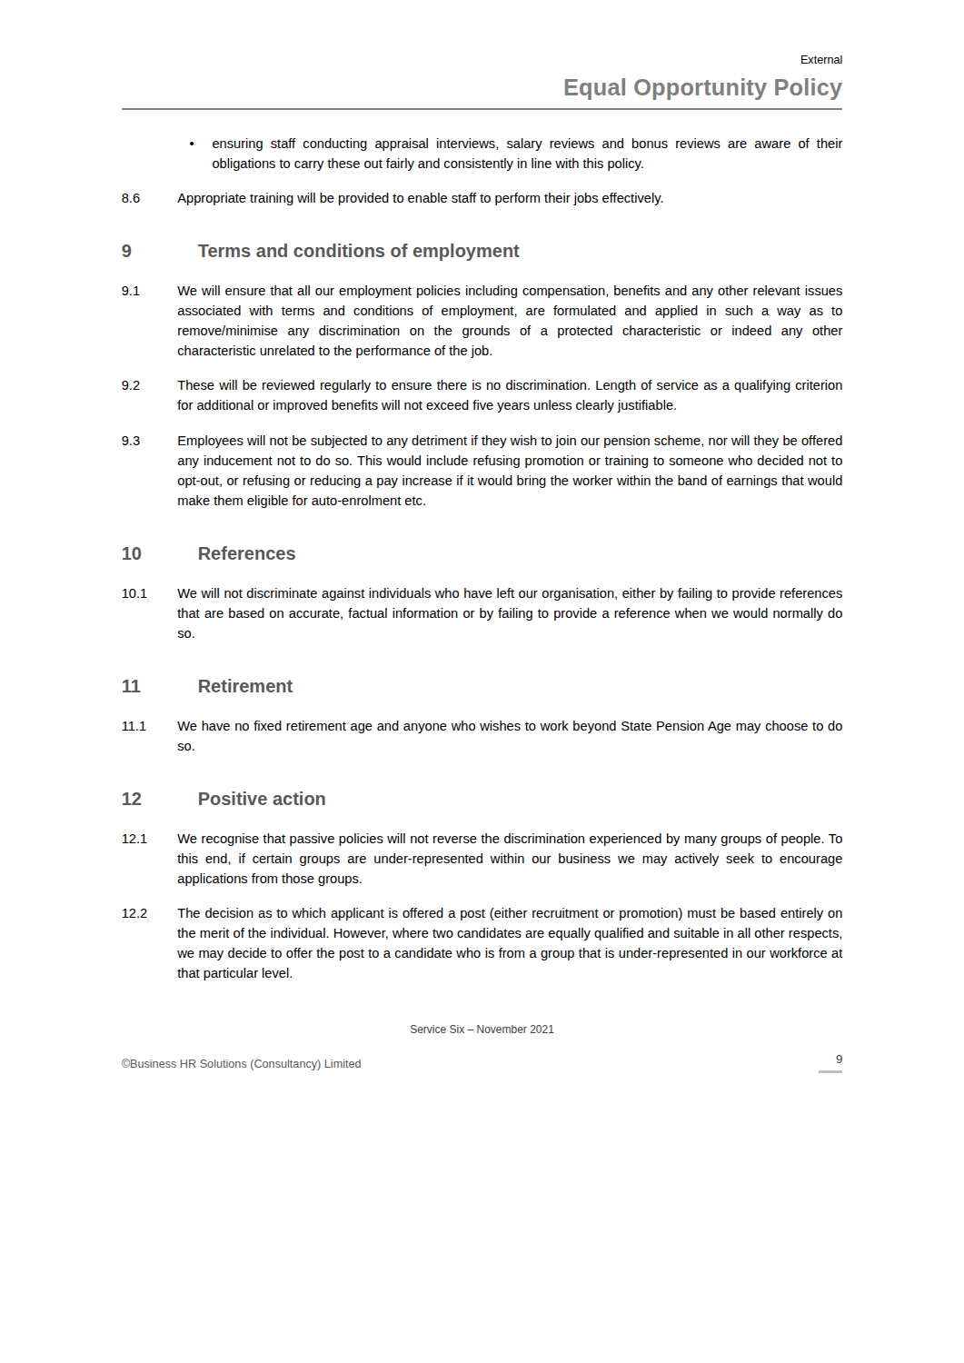External
Equal Opportunity Policy
ensuring staff conducting appraisal interviews, salary reviews and bonus reviews are aware of their obligations to carry these out fairly and consistently in line with this policy.
8.6 Appropriate training will be provided to enable staff to perform their jobs effectively.
9 Terms and conditions of employment
9.1 We will ensure that all our employment policies including compensation, benefits and any other relevant issues associated with terms and conditions of employment, are formulated and applied in such a way as to remove/minimise any discrimination on the grounds of a protected characteristic or indeed any other characteristic unrelated to the performance of the job.
9.2 These will be reviewed regularly to ensure there is no discrimination. Length of service as a qualifying criterion for additional or improved benefits will not exceed five years unless clearly justifiable.
9.3 Employees will not be subjected to any detriment if they wish to join our pension scheme, nor will they be offered any inducement not to do so. This would include refusing promotion or training to someone who decided not to opt-out, or refusing or reducing a pay increase if it would bring the worker within the band of earnings that would make them eligible for auto-enrolment etc.
10 References
10.1 We will not discriminate against individuals who have left our organisation, either by failing to provide references that are based on accurate, factual information or by failing to provide a reference when we would normally do so.
11 Retirement
11.1 We have no fixed retirement age and anyone who wishes to work beyond State Pension Age may choose to do so.
12 Positive action
12.1 We recognise that passive policies will not reverse the discrimination experienced by many groups of people. To this end, if certain groups are under-represented within our business we may actively seek to encourage applications from those groups.
12.2 The decision as to which applicant is offered a post (either recruitment or promotion) must be based entirely on the merit of the individual. However, where two candidates are equally qualified and suitable in all other respects, we may decide to offer the post to a candidate who is from a group that is under-represented in our workforce at that particular level.
Service Six – November 2021
©Business HR Solutions (Consultancy) Limited 9